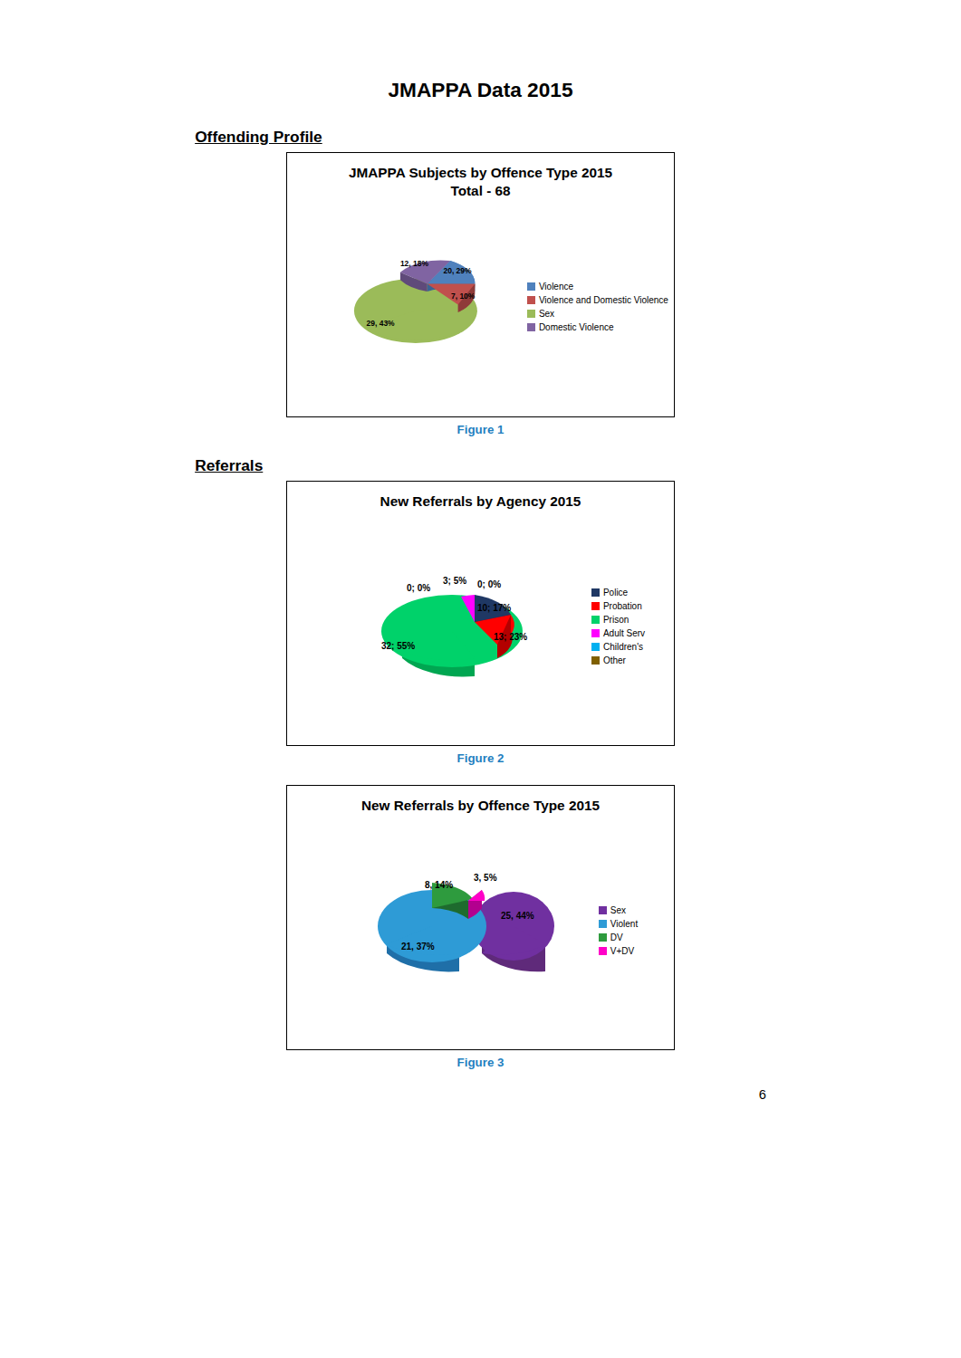JMAPPA Data 2015
Offending Profile
JMAPPA Subjects by Offence Type 2015
Total - 68
20, 29% 7, 10% 29, 43% 12, 18%
Violence
Violence and Domestic Violence
Sex
Domestic Violence
Figure 1
Referrals
New Referrals by Agency 2015
0; 0% 3; 5% 0; 0% 10; 17% 13; 23% 32; 55%
Police
Probation
Prison
Adult Serv
Children's
Other
Figure 2
New Referrals by Offence Type 2015
25, 44% 21, 37% 8, 14% 3, 5%
Sex
Violent
DV
V+DV
Figure 3
6